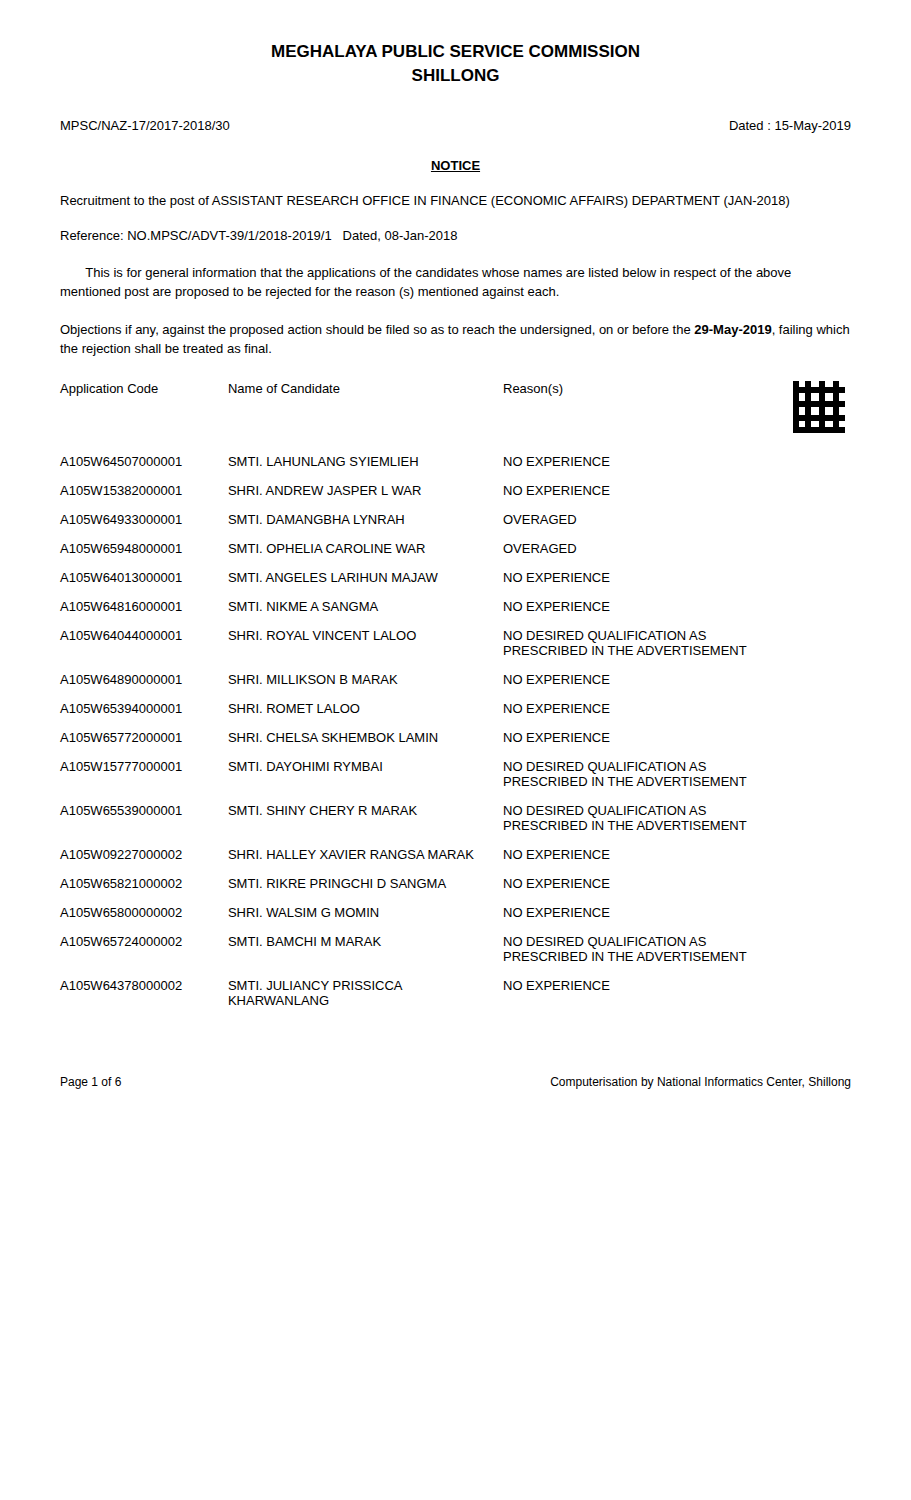MEGHALAYA PUBLIC SERVICE COMMISSION
SHILLONG
MPSC/NAZ-17/2017-2018/30 Dated : 15-May-2019
NOTICE
Recruitment to the post of ASSISTANT RESEARCH OFFICE IN FINANCE (ECONOMIC AFFAIRS) DEPARTMENT (JAN-2018)
Reference: NO.MPSC/ADVT-39/1/2018-2019/1 Dated, 08-Jan-2018
This is for general information that the applications of the candidates whose names are listed below in respect of the above mentioned post are proposed to be rejected for the reason (s) mentioned against each.
Objections if any, against the proposed action should be filed so as to reach the undersigned, on or before the 29-May-2019, failing which the rejection shall be treated as final.
| Application Code | Name of Candidate | Reason(s) | |
| --- | --- | --- | --- |
| A105W64507000001 | SMTI. LAHUNLANG SYIEMLIEH | NO EXPERIENCE | |
| A105W15382000001 | SHRI. ANDREW JASPER L WAR | NO EXPERIENCE | |
| A105W64933000001 | SMTI. DAMANGBHA LYNRAH | OVERAGED | |
| A105W65948000001 | SMTI. OPHELIA CAROLINE WAR | OVERAGED | |
| A105W64013000001 | SMTI. ANGELES LARIHUN MAJAW | NO EXPERIENCE | |
| A105W64816000001 | SMTI. NIKME A SANGMA | NO EXPERIENCE | |
| A105W64044000001 | SHRI. ROYAL VINCENT LALOO | NO DESIRED QUALIFICATION AS PRESCRIBED IN THE ADVERTISEMENT | |
| A105W64890000001 | SHRI. MILLIKSON B MARAK | NO EXPERIENCE | |
| A105W65394000001 | SHRI. ROMET LALOO | NO EXPERIENCE | |
| A105W65772000001 | SHRI. CHELSA SKHEMBOK LAMIN | NO EXPERIENCE | |
| A105W15777000001 | SMTI. DAYOHIMI RYMBAI | NO DESIRED QUALIFICATION AS PRESCRIBED IN THE ADVERTISEMENT | |
| A105W65539000001 | SMTI. SHINY CHERY R MARAK | NO DESIRED QUALIFICATION AS PRESCRIBED IN THE ADVERTISEMENT | |
| A105W09227000002 | SHRI. HALLEY XAVIER RANGSA MARAK | NO EXPERIENCE | |
| A105W65821000002 | SMTI. RIKRE PRINGCHI D SANGMA | NO EXPERIENCE | |
| A105W65800000002 | SHRI. WALSIM G MOMIN | NO EXPERIENCE | |
| A105W65724000002 | SMTI. BAMCHI M MARAK | NO DESIRED QUALIFICATION AS PRESCRIBED IN THE ADVERTISEMENT | |
| A105W64378000002 | SMTI. JULIANCY PRISSICCA KHARWANLANG | NO EXPERIENCE | |
Page 1 of 6 Computerisation by National Informatics Center, Shillong